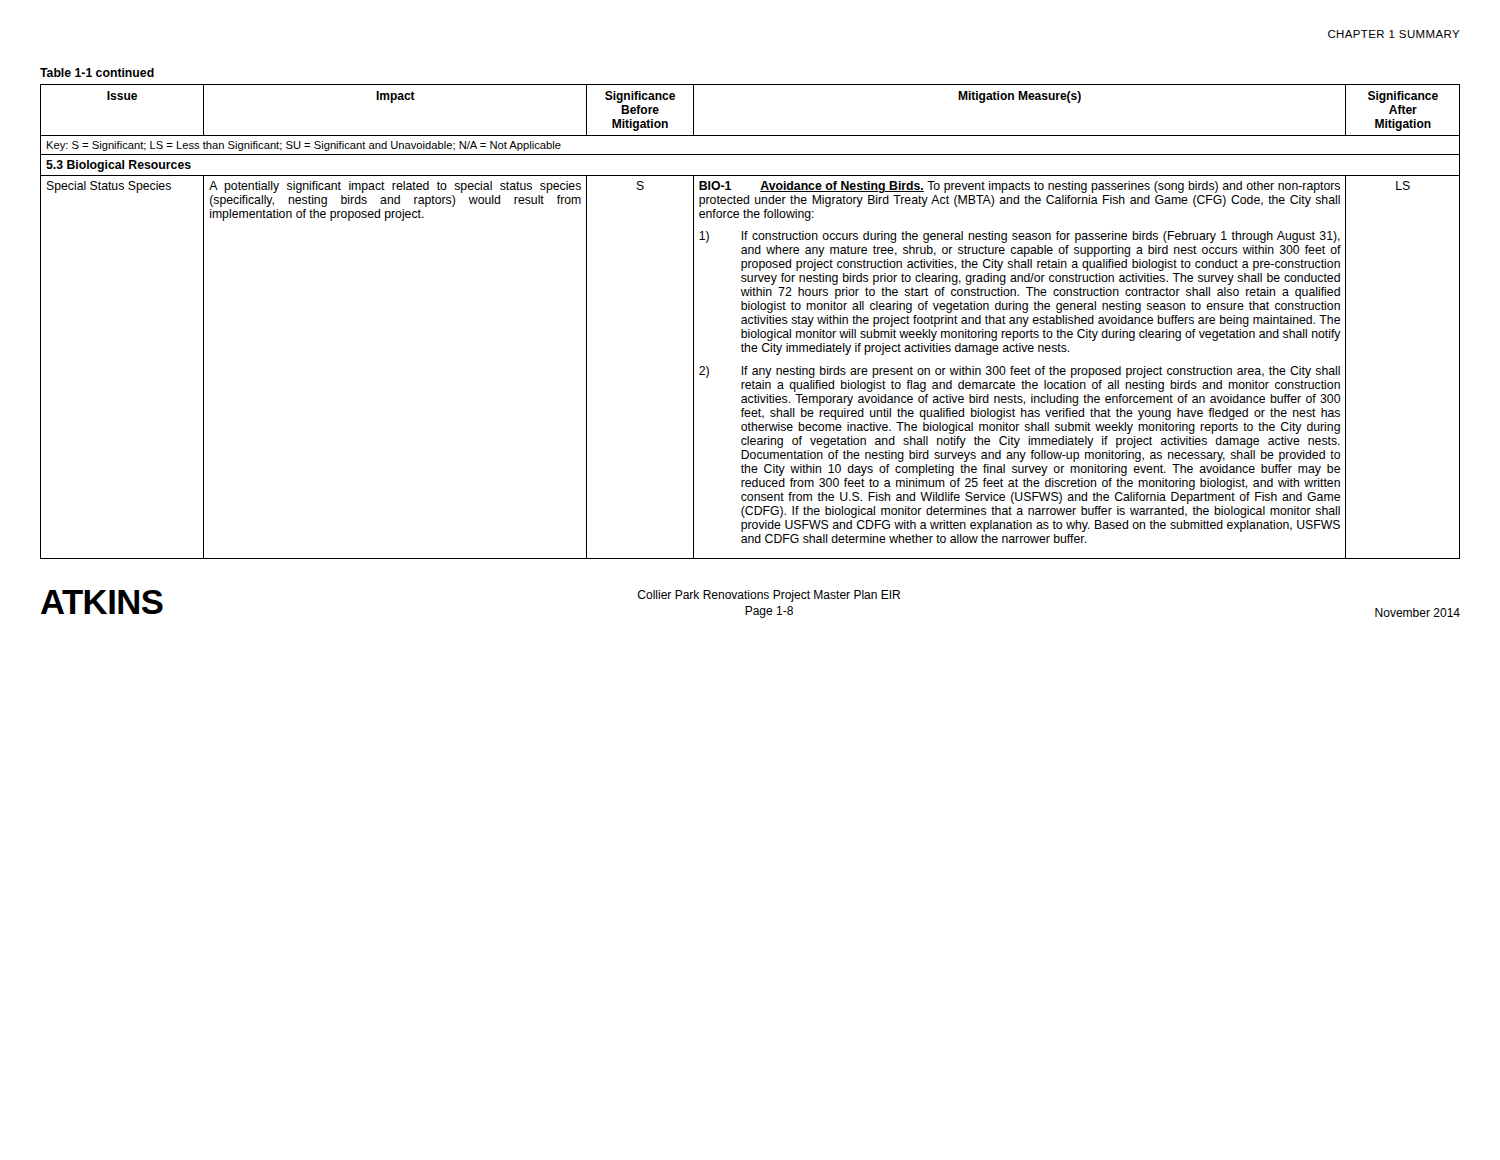CHAPTER 1 SUMMARY
Table 1-1 continued
| Issue | Impact | Significance Before Mitigation | Mitigation Measure(s) | Significance After Mitigation |
| --- | --- | --- | --- | --- |
| Key: S = Significant; LS = Less than Significant; SU = Significant and Unavoidable; N/A = Not Applicable |
| 5.3 Biological Resources |
| Special Status Species | A potentially significant impact related to special status species (specifically, nesting birds and raptors) would result from implementation of the proposed project. | S | BIO-1 Avoidance of Nesting Birds. To prevent impacts to nesting passerines (song birds) and other non-raptors protected under the Migratory Bird Treaty Act (MBTA) and the California Fish and Game (CFG) Code, the City shall enforce the following: 1) If construction occurs during the general nesting season for passerine birds (February 1 through August 31), and where any mature tree, shrub, or structure capable of supporting a bird nest occurs within 300 feet of proposed project construction activities, the City shall retain a qualified biologist to conduct a pre-construction survey for nesting birds prior to clearing, grading and/or construction activities. The survey shall be conducted within 72 hours prior to the start of construction. The construction contractor shall also retain a qualified biologist to monitor all clearing of vegetation during the general nesting season to ensure that construction activities stay within the project footprint and that any established avoidance buffers are being maintained. The biological monitor will submit weekly monitoring reports to the City during clearing of vegetation and shall notify the City immediately if project activities damage active nests. 2) If any nesting birds are present on or within 300 feet of the proposed project construction area, the City shall retain a qualified biologist to flag and demarcate the location of all nesting birds and monitor construction activities. Temporary avoidance of active bird nests, including the enforcement of an avoidance buffer of 300 feet, shall be required until the qualified biologist has verified that the young have fledged or the nest has otherwise become inactive. The biological monitor shall submit weekly monitoring reports to the City during clearing of vegetation and shall notify the City immediately if project activities damage active nests. Documentation of the nesting bird surveys and any follow-up monitoring, as necessary, shall be provided to the City within 10 days of completing the final survey or monitoring event. The avoidance buffer may be reduced from 300 feet to a minimum of 25 feet at the discretion of the monitoring biologist, and with written consent from the U.S. Fish and Wildlife Service (USFWS) and the California Department of Fish and Game (CDFG). If the biological monitor determines that a narrower buffer is warranted, the biological monitor shall provide USFWS and CDFG with a written explanation as to why. Based on the submitted explanation, USFWS and CDFG shall determine whether to allow the narrower buffer. | LS |
ATKINS
Collier Park Renovations Project Master Plan EIR
Page 1-8
November 2014